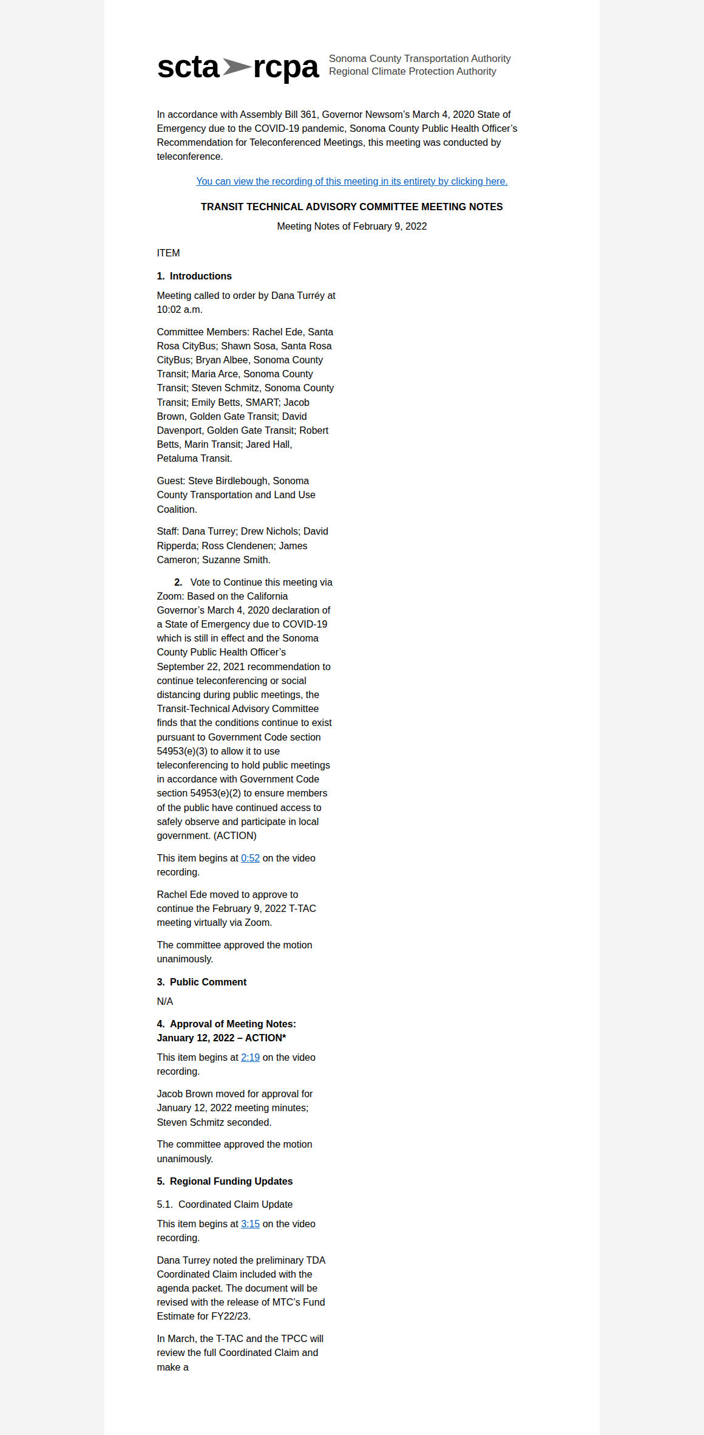scta ➤ rcpa Sonoma County Transportation Authority
Regional Climate Protection Authority
In accordance with Assembly Bill 361, Governor Newsom’s March 4, 2020 State of Emergency due to the COVID-19 pandemic, Sonoma County Public Health Officer’s Recommendation for Teleconferenced Meetings, this meeting was conducted by teleconference.
You can view the recording of this meeting in its entirety by clicking here.
Transit Technical Advisory Committee Meeting Notes
Meeting Notes of February 9, 2022
ITEM
1. Introductions
Meeting called to order by Dana Turréy at 10:02 a.m.
Committee Members: Rachel Ede, Santa Rosa CityBus; Shawn Sosa, Santa Rosa CityBus; Bryan Albee, Sonoma County Transit; Maria Arce, Sonoma County Transit; Steven Schmitz, Sonoma County Transit; Emily Betts, SMART; Jacob Brown, Golden Gate Transit; David Davenport, Golden Gate Transit; Robert Betts, Marin Transit; Jared Hall, Petaluma Transit.
Guest: Steve Birdlebough, Sonoma County Transportation and Land Use Coalition.
Staff: Dana Turrey; Drew Nichols; David Ripperda; Ross Clendenen; James Cameron; Suzanne Smith.
2. Vote to Continue this meeting via Zoom: Based on the California Governor’s March 4, 2020 declaration of a State of Emergency due to COVID-19 which is still in effect and the Sonoma County Public Health Officer’s September 22, 2021 recommendation to continue teleconferencing or social distancing during public meetings, the Transit-Technical Advisory Committee finds that the conditions continue to exist pursuant to Government Code section 54953(e)(3) to allow it to use teleconferencing to hold public meetings in accordance with Government Code section 54953(e)(2) to ensure members of the public have continued access to safely observe and participate in local government. (ACTION)
This item begins at 0:52 on the video recording.
Rachel Ede moved to approve to continue the February 9, 2022 T-TAC meeting virtually via Zoom.
The committee approved the motion unanimously.
3. Public Comment
N/A
4. Approval of Meeting Notes: January 12, 2022 – ACTION*
This item begins at 2:19 on the video recording.
Jacob Brown moved for approval for January 12, 2022 meeting minutes; Steven Schmitz seconded.
The committee approved the motion unanimously.
5. Regional Funding Updates
5.1. Coordinated Claim Update
This item begins at 3:15 on the video recording.
Dana Turrey noted the preliminary TDA Coordinated Claim included with the agenda packet. The document will be revised with the release of MTC’s Fund Estimate for FY22/23.
In March, the T-TAC and the TPCC will review the full Coordinated Claim and make a